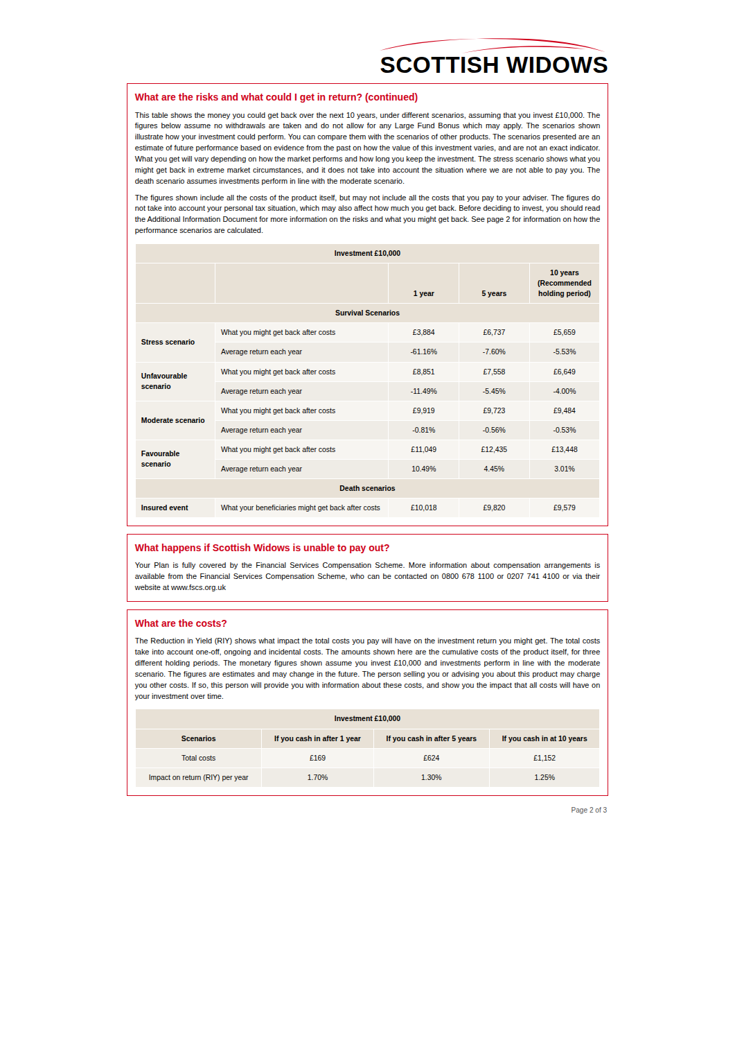SCOTTISH WIDOWS
What are the risks and what could I get in return? (continued)
This table shows the money you could get back over the next 10 years, under different scenarios, assuming that you invest £10,000. The figures below assume no withdrawals are taken and do not allow for any Large Fund Bonus which may apply. The scenarios shown illustrate how your investment could perform. You can compare them with the scenarios of other products. The scenarios presented are an estimate of future performance based on evidence from the past on how the value of this investment varies, and are not an exact indicator. What you get will vary depending on how the market performs and how long you keep the investment. The stress scenario shows what you might get back in extreme market circumstances, and it does not take into account the situation where we are not able to pay you. The death scenario assumes investments perform in line with the moderate scenario.
The figures shown include all the costs of the product itself, but may not include all the costs that you pay to your adviser. The figures do not take into account your personal tax situation, which may also affect how much you get back. Before deciding to invest, you should read the Additional Information Document for more information on the risks and what you might get back. See page 2 for information on how the performance scenarios are calculated.
| Investment £10,000 |
| | | 1 year | 5 years | 10 years (Recommended holding period) |
| Survival Scenarios |
| Stress scenario | What you might get back after costs | £3,884 | £6,737 | £5,659 |
| Average return each year | -61.16% | -7.60% | -5.53% |
| Unfavourable scenario | What you might get back after costs | £8,851 | £7,558 | £6,649 |
| Average return each year | -11.49% | -5.45% | -4.00% |
| Moderate scenario | What you might get back after costs | £9,919 | £9,723 | £9,484 |
| Average return each year | -0.81% | -0.56% | -0.53% |
| Favourable scenario | What you might get back after costs | £11,049 | £12,435 | £13,448 |
| Average return each year | 10.49% | 4.45% | 3.01% |
| Death scenarios |
| Insured event | What your beneficiaries might get back after costs | £10,018 | £9,820 | £9,579 |
What happens if Scottish Widows is unable to pay out?
Your Plan is fully covered by the Financial Services Compensation Scheme. More information about compensation arrangements is available from the Financial Services Compensation Scheme, who can be contacted on 0800 678 1100 or 0207 741 4100 or via their website at www.fscs.org.uk
What are the costs?
The Reduction in Yield (RIY) shows what impact the total costs you pay will have on the investment return you might get. The total costs take into account one-off, ongoing and incidental costs. The amounts shown here are the cumulative costs of the product itself, for three different holding periods. The monetary figures shown assume you invest £10,000 and investments perform in line with the moderate scenario. The figures are estimates and may change in the future. The person selling you or advising you about this product may charge you other costs. If so, this person will provide you with information about these costs, and show you the impact that all costs will have on your investment over time.
| Investment £10,000 |
| Scenarios | If you cash in after 1 year | If you cash in after 5 years | If you cash in at 10 years |
| Total costs | £169 | £624 | £1,152 |
| Impact on return (RIY) per year | 1.70% | 1.30% | 1.25% |
Page 2 of 3